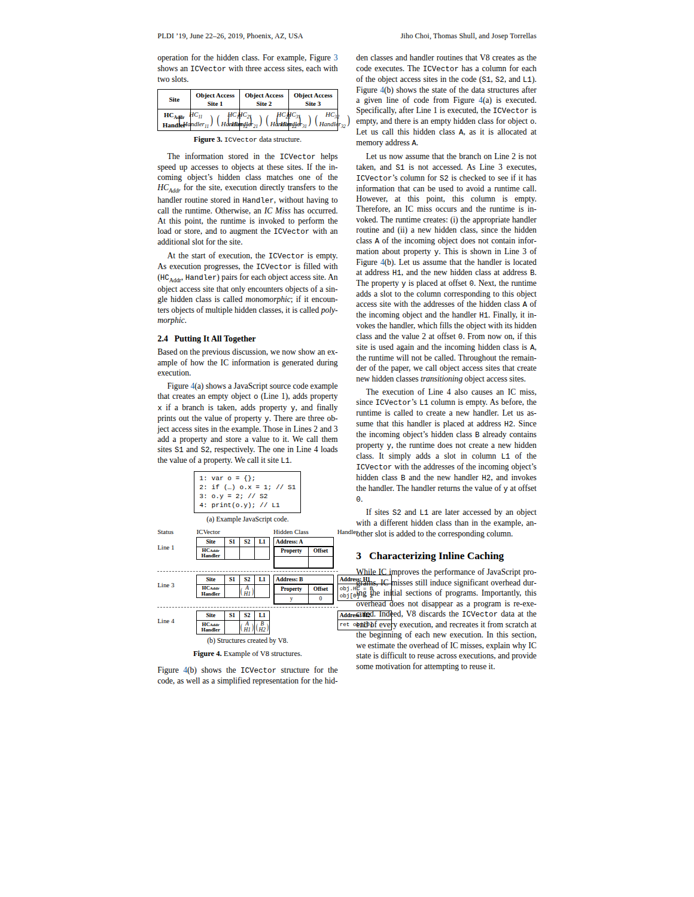PLDI ’19, June 22–26, 2019, Phoenix, AZ, USA
Jiho Choi, Thomas Shull, and Josep Torrellas
operation for the hidden class. For example, Figure 3 shows an ICVector with three access sites, each with two slots.
| Site | Object Access Site 1 | Object Access Site 2 | Object Access Site 3 |
| --- | --- | --- | --- |
| HC Addr Handler | ( HC 11 Handler 11 ) ( HC 12 Handler 12 ) | ( HC 21 Handler 21 ) ( HC 22 Handler 22 ) | ( HC 31 Handler 31 ) ( HC 32 Handler 32 ) |
Figure 3. ICVector data structure.
The information stored in the ICVector helps speed up accesses to objects at these sites. If the incoming object’s hidden class matches one of the HCAddr for the site, execution directly transfers to the handler routine stored in Handler, without having to call the runtime. Otherwise, an IC Miss has occurred. At this point, the runtime is invoked to perform the load or store, and to augment the ICVector with an additional slot for the site.
At the start of execution, the ICVector is empty. As execution progresses, the ICVector is filled with (HC Addr, Handler) pairs for each object access site. An object access site that only encounters objects of a single hidden class is called monomorphic; if it encounters objects of multiple hidden classes, it is called polymorphic.
2.4 Putting It All Together
Based on the previous discussion, we now show an example of how the IC information is generated during execution.
Figure 4(a) shows a JavaScript source code example that creates an empty object o (Line 1), adds property x if a branch is taken, adds property y, and finally prints out the value of property y. There are three object access sites in the example. Those in Lines 2 and 3 add a property and store a value to it. We call them sites S1 and S2, respectively. The one in Line 4 loads the value of a property. We call it site L1.
1: var o = {};
2: if (…) o.x = 1; // S1
3: o.y = 2; // S2
4: print(o.y); // L1
(a) Example JavaScript code.
Status
ICVector
Hidden Class
Handler
Line 1
| Site | S1 | S2 | L1 |
| --- | --- | --- | --- |
| HC Addr Handler | | | |
Address: A
| Property | Offset |
| --- | --- |
Line 3
| Site | S1 | S2 | L1 |
| --- | --- | --- | --- |
| HC Addr Handler | | ( A H1 ) | |
Address: B
| Property | Offset |
| --- | --- |
| y | 0 |
Address: H1
obj.HC = B
obj[0] = 2
Line 4
| Site | S1 | S2 | L1 |
| --- | --- | --- | --- |
| HC Addr Handler | | ( A H1 ) | ( B H2 ) |
Address: H2
ret obj[0]
(b) Structures created by V8.
Figure 4. Example of V8 structures.
Figure 4(b) shows the ICVector structure for the code, as well as a simplified representation for the hidden classes and handler routines that V8 creates as the code executes. The ICVector has a column for each of the object access sites in the code (S1, S2, and L1). Figure 4(b) shows the state of the data structures after a given line of code from Figure 4(a) is executed. Specifically, after Line 1 is executed, the ICVector is empty, and there is an empty hidden class for object o. Let us call this hidden class A, as it is allocated at memory address A.
Let us now assume that the branch on Line 2 is not taken, and S1 is not accessed. As Line 3 executes, ICVector’s column for S2 is checked to see if it has information that can be used to avoid a runtime call. However, at this point, this column is empty. Therefore, an IC miss occurs and the runtime is invoked. The runtime creates: (i) the appropriate handler routine and (ii) a new hidden class, since the hidden class A of the incoming object does not contain information about property y. This is shown in Line 3 of Figure 4(b). Let us assume that the handler is located at address H1, and the new hidden class at address B. The property y is placed at offset 0. Next, the runtime adds a slot to the column corresponding to this object access site with the addresses of the hidden class A of the incoming object and the handler H1. Finally, it invokes the handler, which fills the object with its hidden class and the value 2 at offset 0. From now on, if this site is used again and the incoming hidden class is A, the runtime will not be called. Throughout the remainder of the paper, we call object access sites that create new hidden classes transitioning object access sites.
The execution of Line 4 also causes an IC miss, since ICVector’s L1 column is empty. As before, the runtime is called to create a new handler. Let us assume that this handler is placed at address H2. Since the incoming object’s hidden class B already contains property y, the runtime does not create a new hidden class. It simply adds a slot in column L1 of the ICVector with the addresses of the incoming object’s hidden class B and the new handler H2, and invokes the handler. The handler returns the value of y at offset 0.
If sites S2 and L1 are later accessed by an object with a different hidden class than in the example, another slot is added to the corresponding column.
3 Characterizing Inline Caching
While IC improves the performance of JavaScript programs, IC misses still induce significant overhead during the initial sections of programs. Importantly, this overhead does not disappear as a program is re-executed. Indeed, V8 discards the ICVector data at the end of every execution, and recreates it from scratch at the beginning of each new execution. In this section, we estimate the overhead of IC misses, explain why IC state is difficult to reuse across executions, and provide some motivation for attempting to reuse it.